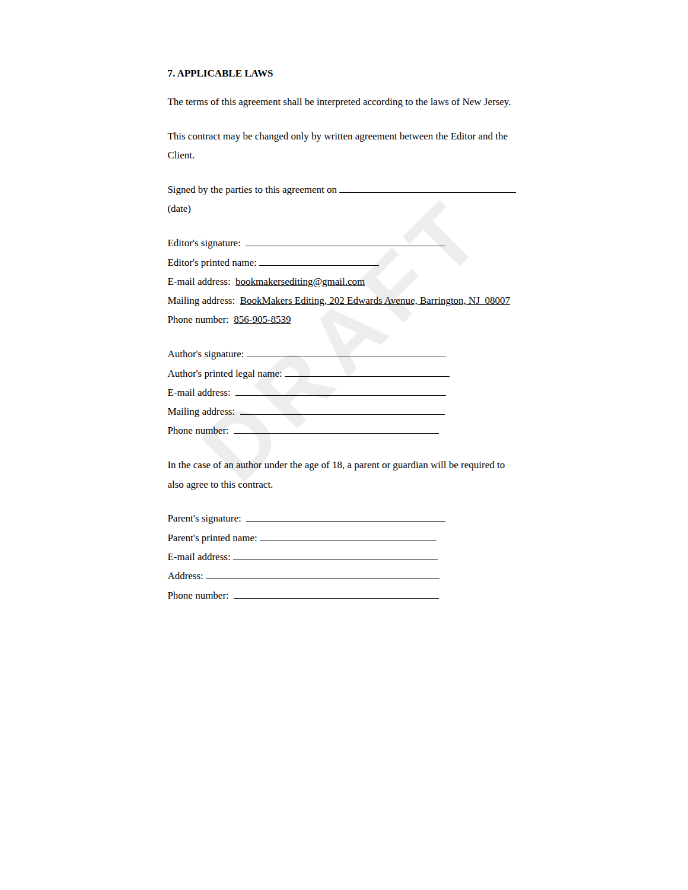DRAFT
7. APPLICABLE LAWS
The terms of this agreement shall be interpreted according to the laws of New Jersey.
This contract may be changed only by written agreement between the Editor and the Client.
Signed by the parties to this agreement on (date)
Editor's signature:
Editor's printed name:
E-mail address: bookmakersediting@gmail.com
Mailing address: BookMakers Editing, 202 Edwards Avenue, Barrington, NJ 08007
Phone number: 856-905-8539
Author's signature:
Author's printed legal name:
E-mail address:
Mailing address:
Phone number:
In the case of an author under the age of 18, a parent or guardian will be required to also agree to this contract.
Parent's signature:
Parent's printed name:
E-mail address:
Address:
Phone number: